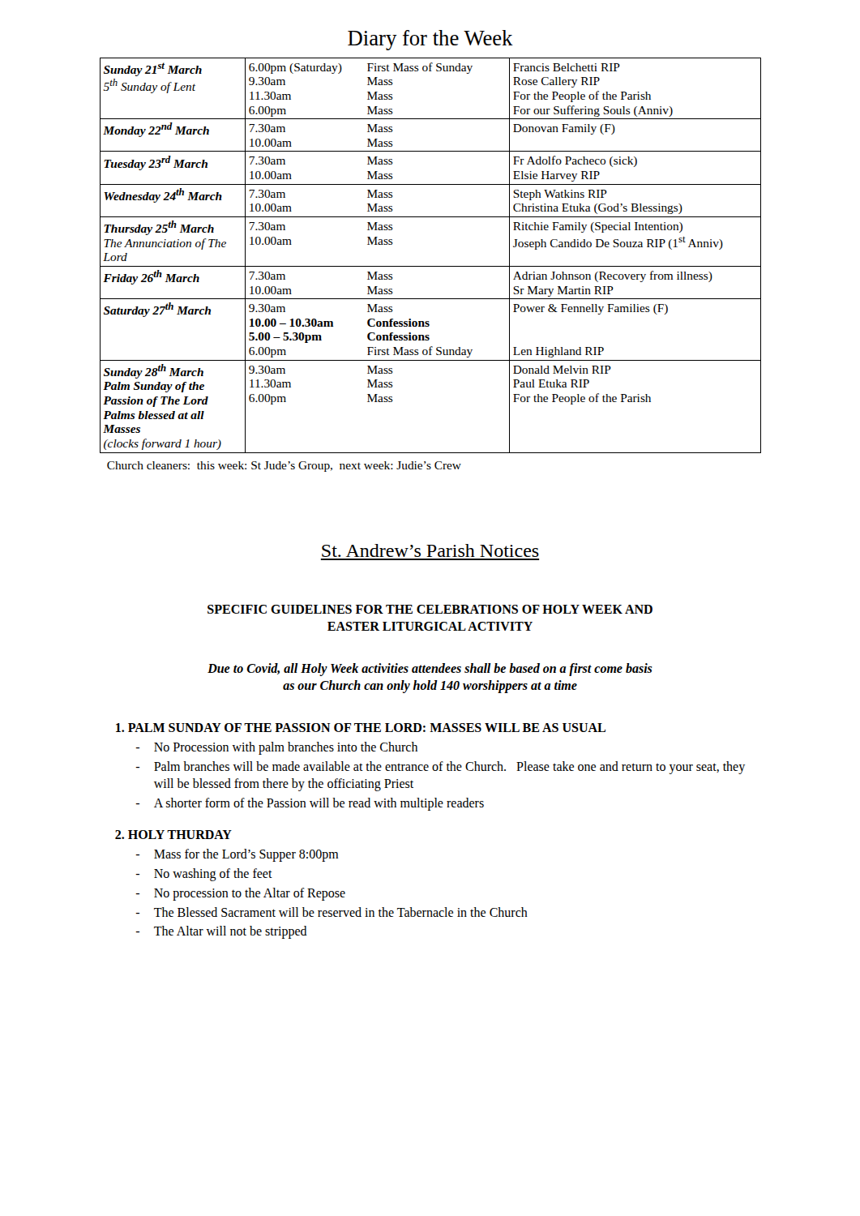Diary for the Week
| Sunday 21 st March 5 th Sunday of Lent | 6.00pm (Saturday) First Mass of Sunday 9.30am Mass 11.30am Mass 6.00pm Mass | Francis Belchetti RIP Rose Callery RIP For the People of the Parish For our Suffering Souls (Anniv) |
| Monday 22 nd March | 7.30am Mass 10.00am Mass | Donovan Family (F) |
| Tuesday 23 rd March | 7.30am Mass 10.00am Mass | Fr Adolfo Pacheco (sick) Elsie Harvey RIP |
| Wednesday 24 th March | 7.30am Mass 10.00am Mass | Steph Watkins RIP Christina Etuka (God’s Blessings) |
| Thursday 25 th March The Annunciation of The Lord | 7.30am Mass 10.00am Mass | Ritchie Family (Special Intention) Joseph Candido De Souza RIP (1 st Anniv) |
| Friday 26 th March | 7.30am Mass 10.00am Mass | Adrian Johnson (Recovery from illness) Sr Mary Martin RIP |
| Saturday 27 th March | 9.30am Mass 10.00 – 10.30am Confessions 5.00 – 5.30pm Confessions 6.00pm First Mass of Sunday | Power & Fennelly Families (F) Len Highland RIP |
| Sunday 28 th March Palm Sunday of the Passion of The Lord Palms blessed at all Masses (clocks forward 1 hour) | 9.30am Mass 11.30am Mass 6.00pm Mass | Donald Melvin RIP Paul Etuka RIP For the People of the Parish |
Church cleaners: this week: St Jude’s Group, next week: Judie’s Crew
St. Andrew’s Parish Notices
SPECIFIC GUIDELINES FOR THE CELEBRATIONS OF HOLY WEEK AND
EASTER LITURGICAL ACTIVITY
Due to Covid, all Holy Week activities attendees shall be based on a first come basis
as our Church can only hold 140 worshippers at a time
PALM SUNDAY OF THE PASSION OF THE LORD: MASSES WILL BE AS USUAL
No Procession with palm branches into the Church
Palm branches will be made available at the entrance of the Church. Please take one and return to your seat, they will be blessed from there by the officiating Priest
A shorter form of the Passion will be read with multiple readers
HOLY THURDAY
Mass for the Lord’s Supper 8:00pm
No washing of the feet
No procession to the Altar of Repose
The Blessed Sacrament will be reserved in the Tabernacle in the Church
The Altar will not be stripped